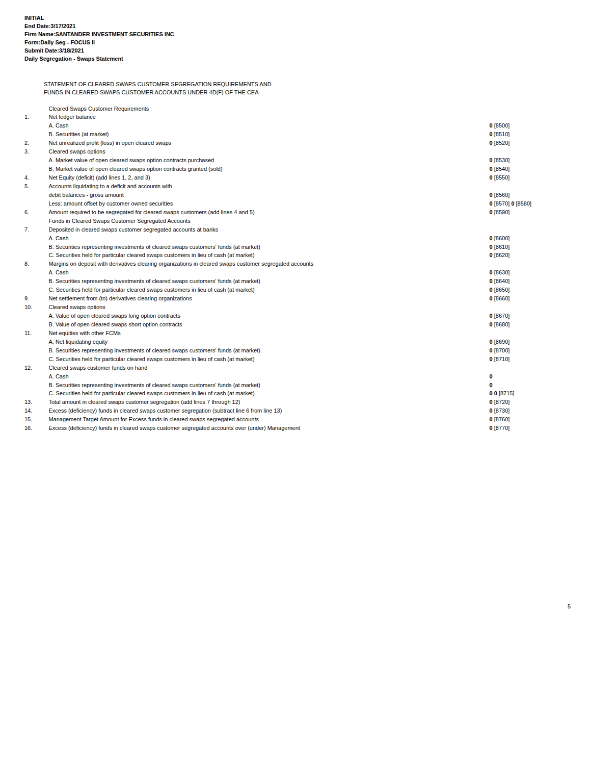INITIAL
End Date:3/17/2021
Firm Name:SANTANDER INVESTMENT SECURITIES INC
Form:Daily Seg - FOCUS II
Submit Date:3/18/2021
Daily Segregation - Swaps Statement
STATEMENT OF CLEARED SWAPS CUSTOMER SEGREGATION REQUIREMENTS AND
FUNDS IN CLEARED SWAPS CUSTOMER ACCOUNTS UNDER 4D(F) OF THE CEA
| | Cleared Swaps Customer Requirements | |
| 1. | Net ledger balance | |
| | A. Cash | 0 [8500] |
| | B. Securities (at market) | 0 [8510] |
| 2. | Net unrealized profit (loss) in open cleared swaps | 0 [8520] |
| 3. | Cleared swaps options | |
| | A. Market value of open cleared swaps option contracts purchased | 0 [8530] |
| | B. Market value of open cleared swaps option contracts granted (sold) | 0 [8540] |
| 4. | Net Equity (deficit) (add lines 1, 2, and 3) | 0 [8550] |
| 5. | Accounts liquidating to a deficit and accounts with | |
| | debit balances - gross amount | 0 [8560] |
| | Less: amount offset by customer owned securities | 0 [8570] 0 [8580] |
| 6. | Amount required to be segregated for cleared swaps customers (add lines 4 and 5) | 0 [8590] |
| | Funds in Cleared Swaps Customer Segregated Accounts | |
| 7. | Deposited in cleared swaps customer segregated accounts at banks | |
| | A. Cash | 0 [8600] |
| | B. Securities representing investments of cleared swaps customers' funds (at market) | 0 [8610] |
| | C. Securities held for particular cleared swaps customers in lieu of cash (at market) | 0 [8620] |
| 8. | Margins on deposit with derivatives clearing organizations in cleared swaps customer segregated accounts | |
| | A. Cash | 0 [8630] |
| | B. Securities representing investments of cleared swaps customers' funds (at market) | 0 [8640] |
| | C. Securities held for particular cleared swaps customers in lieu of cash (at market) | 0 [8650] |
| 9. | Net settlement from (to) derivatives clearing organizations | 0 [8660] |
| 10. | Cleared swaps options | |
| | A. Value of open cleared swaps long option contracts | 0 [8670] |
| | B. Value of open cleared swaps short option contracts | 0 [8680] |
| 11. | Net equities with other FCMs | |
| | A. Net liquidating equity | 0 [8690] |
| | B. Securities representing investments of cleared swaps customers' funds (at market) | 0 [8700] |
| | C. Securities held for particular cleared swaps customers in lieu of cash (at market) | 0 [8710] |
| 12. | Cleared swaps customer funds on hand | |
| | A. Cash | 0 |
| | B. Securities representing investments of cleared swaps customers' funds (at market) | 0 |
| | C. Securities held for particular cleared swaps customers in lieu of cash (at market) | 0 0 [8715] |
| 13. | Total amount in cleared swaps customer segregation (add lines 7 through 12) | 0 [8720] |
| 14. | Excess (deficiency) funds in cleared swaps customer segregation (subtract line 6 from line 13) | 0 [8730] |
| 15. | Management Target Amount for Excess funds in cleared swaps segregated accounts | 0 [8760] |
| 16. | Excess (deficiency) funds in cleared swaps customer segregated accounts over (under) Management | 0 [8770] |
5